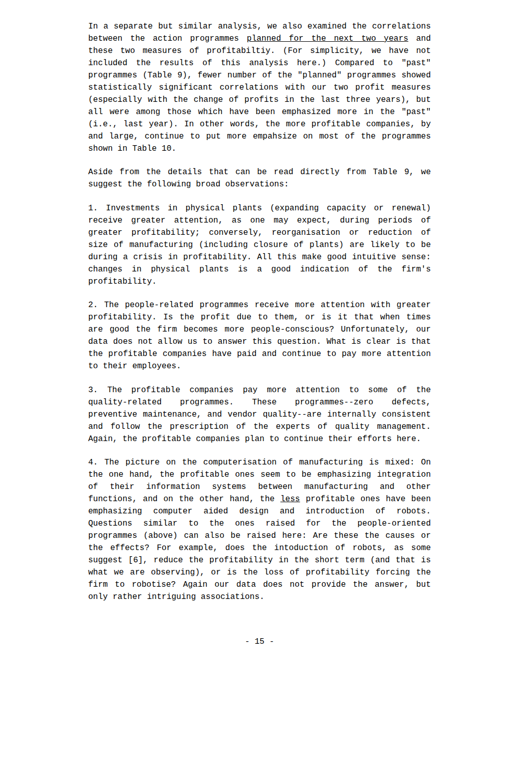In a separate but similar analysis, we also examined the correlations between the action programmes planned for the next two years and these two measures of profitabiltiy. (For simplicity, we have not included the results of this analysis here.) Compared to "past" programmes (Table 9), fewer number of the "planned" programmes showed statistically significant correlations with our two profit measures (especially with the change of profits in the last three years), but all were among those which have been emphasized more in the "past" (i.e., last year). In other words, the more profitable companies, by and large, continue to put more empahsize on most of the programmes shown in Table 10.
Aside from the details that can be read directly from Table 9, we suggest the following broad observations:
1. Investments in physical plants (expanding capacity or renewal) receive greater attention, as one may expect, during periods of greater profitability; conversely, reorganisation or reduction of size of manufacturing (including closure of plants) are likely to be during a crisis in profitability. All this make good intuitive sense: changes in physical plants is a good indication of the firm's profitability.
2. The people-related programmes receive more attention with greater profitability. Is the profit due to them, or is it that when times are good the firm becomes more people-conscious? Unfortunately, our data does not allow us to answer this question. What is clear is that the profitable companies have paid and continue to pay more attention to their employees.
3. The profitable companies pay more attention to some of the quality-related programmes. These programmes--zero defects, preventive maintenance, and vendor quality--are internally consistent and follow the prescription of the experts of quality management. Again, the profitable companies plan to continue their efforts here.
4. The picture on the computerisation of manufacturing is mixed: On the one hand, the profitable ones seem to be emphasizing integration of their information systems between manufacturing and other functions, and on the other hand, the less profitable ones have been emphasizing computer aided design and introduction of robots. Questions similar to the ones raised for the people-oriented programmes (above) can also be raised here: Are these the causes or the effects? For example, does the intoduction of robots, as some suggest [6], reduce the profitability in the short term (and that is what we are observing), or is the loss of profitability forcing the firm to robotise? Again our data does not provide the answer, but only rather intriguing associations.
- 15 -